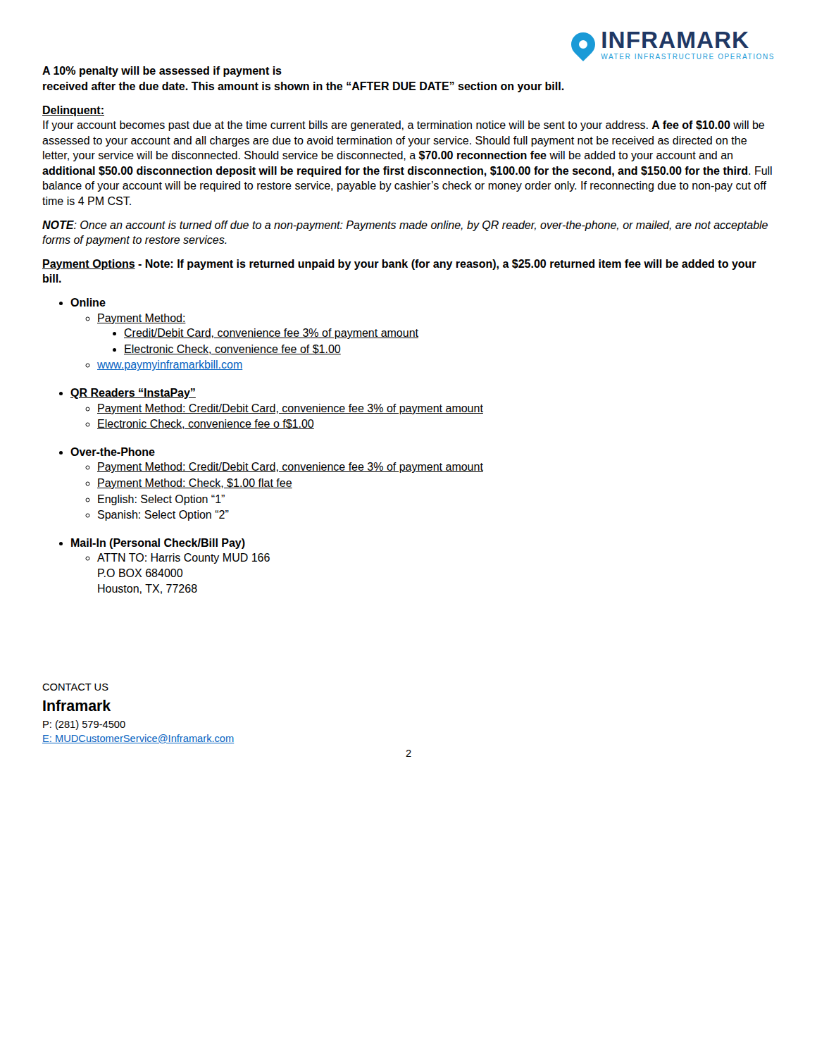INFRAMARK
WATER INFRASTRUCTURE OPERATIONS
A 10% penalty will be assessed if payment is
received after the due date. This amount is shown in the “AFTER DUE DATE” section on your bill.
Delinquent:
If your account becomes past due at the time current bills are generated, a termination notice will be sent to your address. A fee of $10.00 will be assessed to your account and all charges are due to avoid termination of your service. Should full payment not be received as directed on the letter, your service will be disconnected. Should service be disconnected, a $70.00 reconnection fee will be added to your account and an additional $50.00 disconnection deposit will be required for the first disconnection, $100.00 for the second, and $150.00 for the third. Full balance of your account will be required to restore service, payable by cashier’s check or money order only. If reconnecting due to non-pay cut off time is 4 PM CST.
NOTE: Once an account is turned off due to a non-payment: Payments made online, by QR reader, over-the-phone, or mailed, are not acceptable forms of payment to restore services.
Payment Options - Note: If payment is returned unpaid by your bank (for any reason), a $25.00 returned item fee will be added to your bill.
Online
Payment Method:
Credit/Debit Card, convenience fee 3% of payment amount
Electronic Check, convenience fee of $1.00
www.paymyinframarkbill.com
QR Readers “InstaPay”
Payment Method: Credit/Debit Card, convenience fee 3% of payment amount
Electronic Check, convenience fee o f$1.00
Over-the-Phone
Payment Method: Credit/Debit Card, convenience fee 3% of payment amount
Payment Method: Check, $1.00 flat fee
English: Select Option “1”
Spanish: Select Option “2”
Mail-In (Personal Check/Bill Pay)
ATTN TO: Harris County MUD 166
P.O BOX 684000
Houston, TX, 77268
CONTACT US
Inframark
P: (281) 579-4500
E: MUDCustomerService@Inframark.com
2